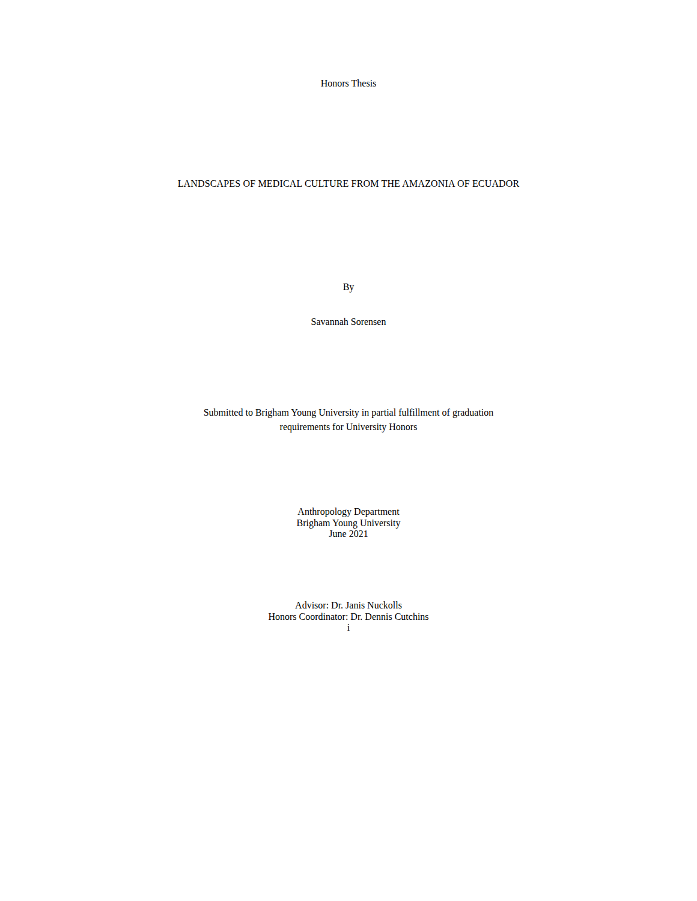Honors Thesis
LANDSCAPES OF MEDICAL CULTURE FROM THE AMAZONIA OF ECUADOR
By
Savannah Sorensen
Submitted to Brigham Young University in partial fulfillment of graduation
requirements for University Honors
Anthropology Department
Brigham Young University
June 2021
Advisor: Dr. Janis Nuckolls
Honors Coordinator: Dr. Dennis Cutchins
i